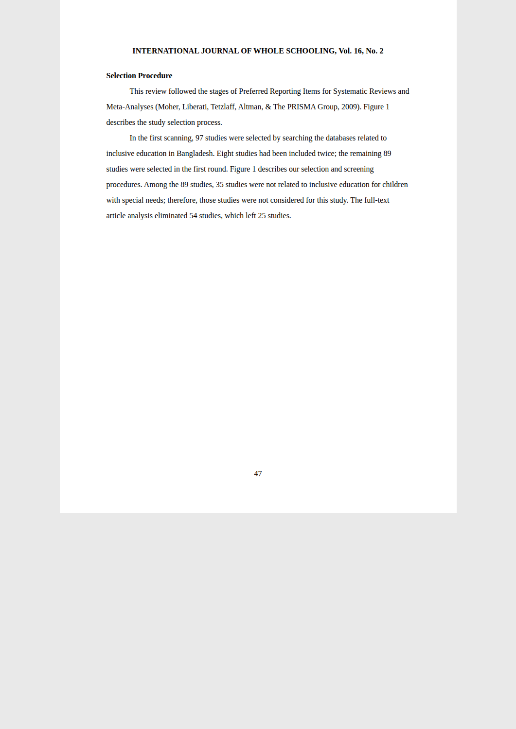INTERNATIONAL JOURNAL OF WHOLE SCHOOLING, Vol. 16, No. 2
Selection Procedure
This review followed the stages of Preferred Reporting Items for Systematic Reviews and Meta-Analyses (Moher, Liberati, Tetzlaff, Altman, & The PRISMA Group, 2009). Figure 1 describes the study selection process.
In the first scanning, 97 studies were selected by searching the databases related to inclusive education in Bangladesh. Eight studies had been included twice; the remaining 89 studies were selected in the first round. Figure 1 describes our selection and screening procedures. Among the 89 studies, 35 studies were not related to inclusive education for children with special needs; therefore, those studies were not considered for this study. The full-text article analysis eliminated 54 studies, which left 25 studies.
47